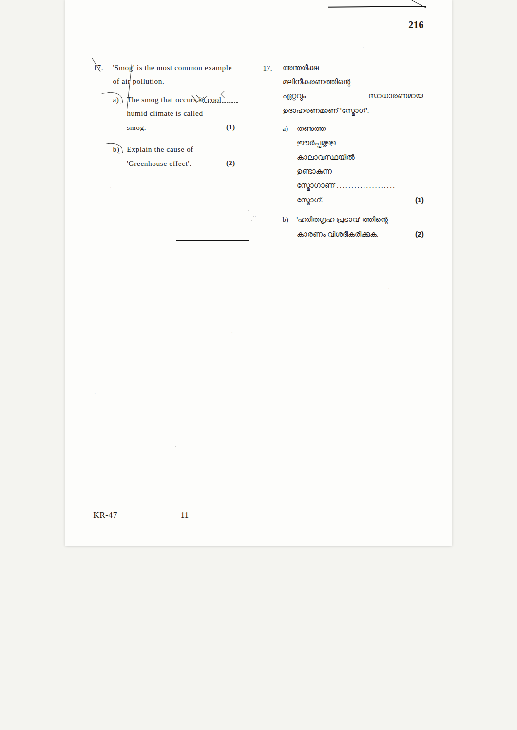216
17.
'Smog' is the most common example of air pollution.
a)
The smog that occurs in cool
humid climate is called
smog. (1)
b)
Explain the cause of
'Greenhouse effect'. (2)
17.
അന്തരീക്ഷ മലിനീകരണത്തിന്റെ
ഏറ്റവും സാധാരണമായ
ഉദാഹരണമാണ് 'സ്മോഗ്'.
a)
തണുത്ത ഈർപ്പമുള്ള
കാലാവസ്ഥയിൽ ഉണ്ടാകുന്ന
സ്മോഗാണ് .................... സ്മോഗ്. (1)
b)
'ഹരിതഗൃഹ പ്രഭാവ' ത്തിന്റെ
കാരണം വിശദീകരിക്കുക. (2)
· · · · · ·
KR-47
11